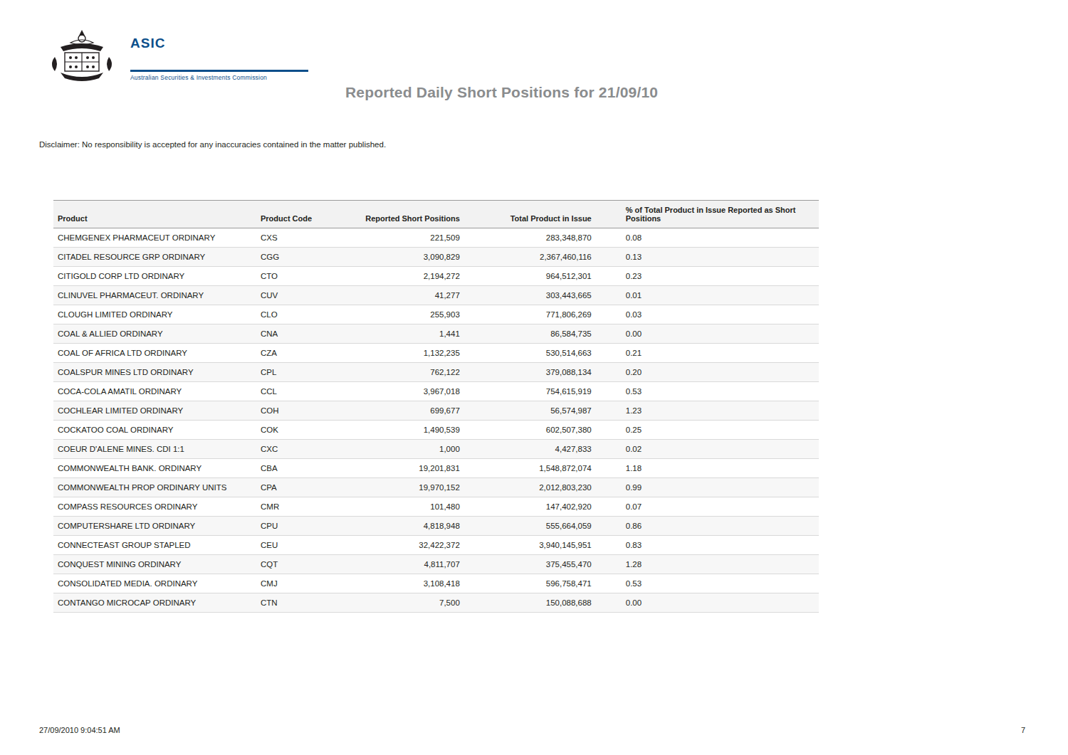ASIC
Australian Securities & Investments Commission
Reported Daily Short Positions for 21/09/10
Disclaimer: No responsibility is accepted for any inaccuracies contained in the matter published.
| Product | Product Code | Reported Short Positions | Total Product in Issue | % of Total Product in Issue Reported as Short Positions |
| --- | --- | --- | --- | --- |
| CHEMGENEX PHARMACEUT ORDINARY | CXS | 221,509 | 283,348,870 | 0.08 |
| CITADEL RESOURCE GRP ORDINARY | CGG | 3,090,829 | 2,367,460,116 | 0.13 |
| CITIGOLD CORP LTD ORDINARY | CTO | 2,194,272 | 964,512,301 | 0.23 |
| CLINUVEL PHARMACEUT. ORDINARY | CUV | 41,277 | 303,443,665 | 0.01 |
| CLOUGH LIMITED ORDINARY | CLO | 255,903 | 771,806,269 | 0.03 |
| COAL & ALLIED ORDINARY | CNA | 1,441 | 86,584,735 | 0.00 |
| COAL OF AFRICA LTD ORDINARY | CZA | 1,132,235 | 530,514,663 | 0.21 |
| COALSPUR MINES LTD ORDINARY | CPL | 762,122 | 379,088,134 | 0.20 |
| COCA-COLA AMATIL ORDINARY | CCL | 3,967,018 | 754,615,919 | 0.53 |
| COCHLEAR LIMITED ORDINARY | COH | 699,677 | 56,574,987 | 1.23 |
| COCKATOO COAL ORDINARY | COK | 1,490,539 | 602,507,380 | 0.25 |
| COEUR D'ALENE MINES. CDI 1:1 | CXC | 1,000 | 4,427,833 | 0.02 |
| COMMONWEALTH BANK. ORDINARY | CBA | 19,201,831 | 1,548,872,074 | 1.18 |
| COMMONWEALTH PROP ORDINARY UNITS | CPA | 19,970,152 | 2,012,803,230 | 0.99 |
| COMPASS RESOURCES ORDINARY | CMR | 101,480 | 147,402,920 | 0.07 |
| COMPUTERSHARE LTD ORDINARY | CPU | 4,818,948 | 555,664,059 | 0.86 |
| CONNECTEAST GROUP STAPLED | CEU | 32,422,372 | 3,940,145,951 | 0.83 |
| CONQUEST MINING ORDINARY | CQT | 4,811,707 | 375,455,470 | 1.28 |
| CONSOLIDATED MEDIA. ORDINARY | CMJ | 3,108,418 | 596,758,471 | 0.53 |
| CONTANGO MICROCAP ORDINARY | CTN | 7,500 | 150,088,688 | 0.00 |
27/09/2010 9:04:51 AM
7